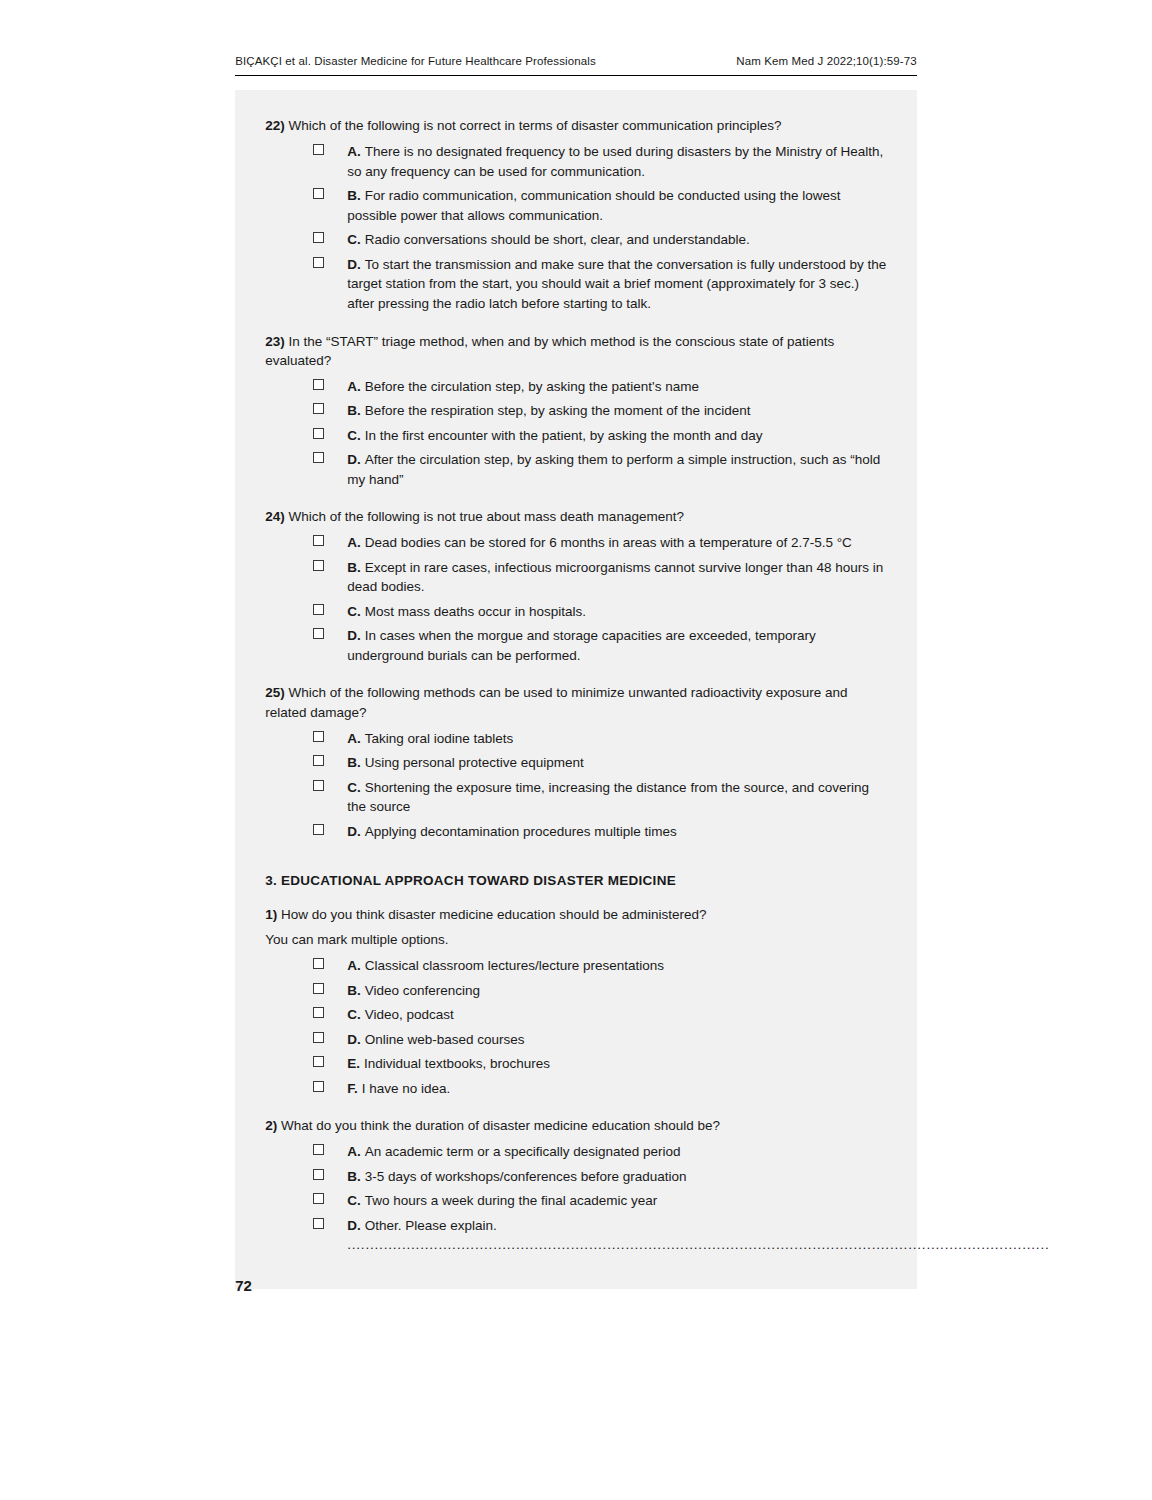BIÇAKÇI et al. Disaster Medicine for Future Healthcare Professionals
Nam Kem Med J 2022;10(1):59-73
22) Which of the following is not correct in terms of disaster communication principles?
A. There is no designated frequency to be used during disasters by the Ministry of Health, so any frequency can be used for communication.
B. For radio communication, communication should be conducted using the lowest possible power that allows communication.
C. Radio conversations should be short, clear, and understandable.
D. To start the transmission and make sure that the conversation is fully understood by the target station from the start, you should wait a brief moment (approximately for 3 sec.) after pressing the radio latch before starting to talk.
23) In the “START” triage method, when and by which method is the conscious state of patients evaluated?
A. Before the circulation step, by asking the patient's name
B. Before the respiration step, by asking the moment of the incident
C. In the first encounter with the patient, by asking the month and day
D. After the circulation step, by asking them to perform a simple instruction, such as “hold my hand”
24) Which of the following is not true about mass death management?
A. Dead bodies can be stored for 6 months in areas with a temperature of 2.7-5.5 °C
B. Except in rare cases, infectious microorganisms cannot survive longer than 48 hours in dead bodies.
C. Most mass deaths occur in hospitals.
D. In cases when the morgue and storage capacities are exceeded, temporary underground burials can be performed.
25) Which of the following methods can be used to minimize unwanted radioactivity exposure and related damage?
A. Taking oral iodine tablets
B. Using personal protective equipment
C. Shortening the exposure time, increasing the distance from the source, and covering the source
D. Applying decontamination procedures multiple times
3. Educational Approach Toward Disaster Medicine
1) How do you think disaster medicine education should be administered?
You can mark multiple options.
A. Classical classroom lectures/lecture presentations
B. Video conferencing
C. Video, podcast
D. Online web-based courses
E. Individual textbooks, brochures
F. I have no idea.
2) What do you think the duration of disaster medicine education should be?
A. An academic term or a specifically designated period
B. 3-5 days of workshops/conferences before graduation
C. Two hours a week during the final academic year
D. Other. Please explain. ..........................................................................................................................................................
72